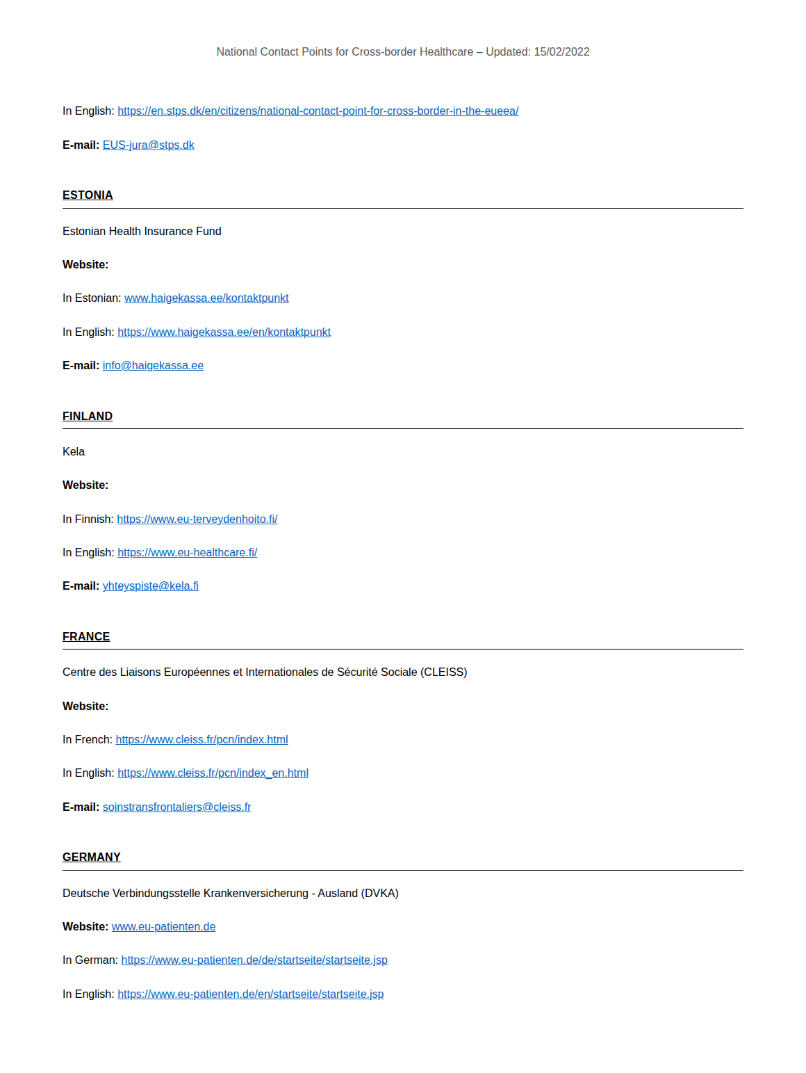National Contact Points for Cross-border Healthcare – Updated: 15/02/2022
In English: https://en.stps.dk/en/citizens/national-contact-point-for-cross-border-in-the-eueea/
E-mail: EUS-jura@stps.dk
ESTONIA
Estonian Health Insurance Fund
Website:
In Estonian: www.haigekassa.ee/kontaktpunkt
In English: https://www.haigekassa.ee/en/kontaktpunkt
E-mail: info@haigekassa.ee
FINLAND
Kela
Website:
In Finnish: https://www.eu-terveydenhoito.fi/
In English: https://www.eu-healthcare.fi/
E-mail: yhteyspiste@kela.fi
FRANCE
Centre des Liaisons Européennes et Internationales de Sécurité Sociale (CLEISS)
Website:
In French: https://www.cleiss.fr/pcn/index.html
In English: https://www.cleiss.fr/pcn/index_en.html
E-mail: soinstransfrontaliers@cleiss.fr
GERMANY
Deutsche Verbindungsstelle Krankenversicherung - Ausland (DVKA)
Website: www.eu-patienten.de
In German: https://www.eu-patienten.de/de/startseite/startseite.jsp
In English: https://www.eu-patienten.de/en/startseite/startseite.jsp